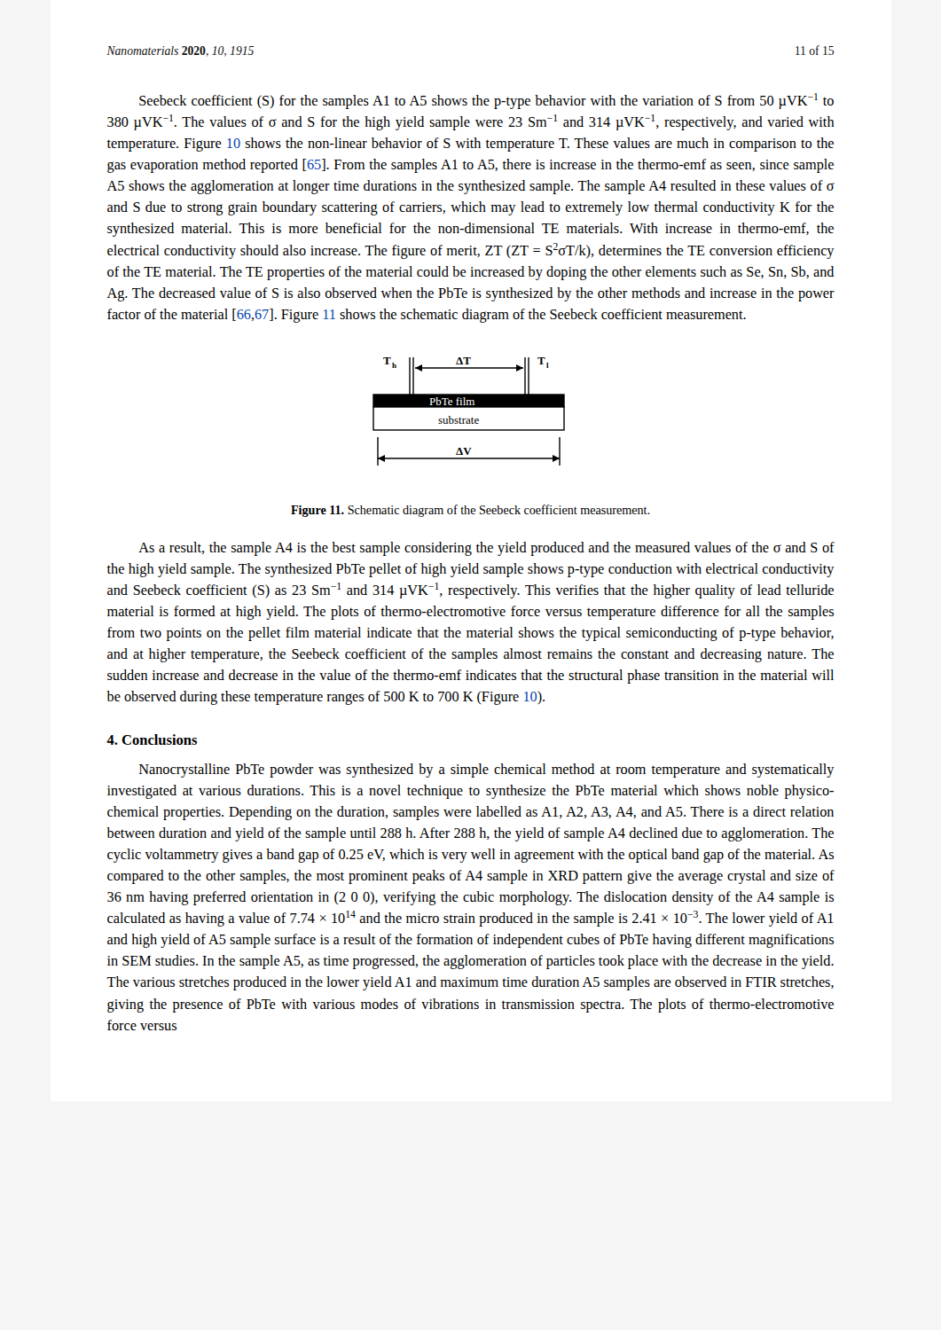Nanomaterials 2020, 10, 1915 11 of 15
Seebeck coefficient (S) for the samples A1 to A5 shows the p-type behavior with the variation of S from 50 µVK−1 to 380 µVK−1. The values of σ and S for the high yield sample were 23 Sm−1 and 314 µVK−1, respectively, and varied with temperature. Figure 10 shows the non-linear behavior of S with temperature T. These values are much in comparison to the gas evaporation method reported [65]. From the samples A1 to A5, there is increase in the thermo-emf as seen, since sample A5 shows the agglomeration at longer time durations in the synthesized sample. The sample A4 resulted in these values of σ and S due to strong grain boundary scattering of carriers, which may lead to extremely low thermal conductivity K for the synthesized material. This is more beneficial for the non-dimensional TE materials. With increase in thermo-emf, the electrical conductivity should also increase. The figure of merit, ZT (ZT = S2σT/k), determines the TE conversion efficiency of the TE material. The TE properties of the material could be increased by doping the other elements such as Se, Sn, Sb, and Ag. The decreased value of S is also observed when the PbTe is synthesized by the other methods and increase in the power factor of the material [66,67]. Figure 11 shows the schematic diagram of the Seebeck coefficient measurement.
T h T l ΔT ΔV PbTe film substrate
Figure 11. Schematic diagram of the Seebeck coefficient measurement.
As a result, the sample A4 is the best sample considering the yield produced and the measured values of the σ and S of the high yield sample. The synthesized PbTe pellet of high yield sample shows p-type conduction with electrical conductivity and Seebeck coefficient (S) as 23 Sm−1 and 314 µVK−1, respectively. This verifies that the higher quality of lead telluride material is formed at high yield. The plots of thermo-electromotive force versus temperature difference for all the samples from two points on the pellet film material indicate that the material shows the typical semiconducting of p-type behavior, and at higher temperature, the Seebeck coefficient of the samples almost remains the constant and decreasing nature. The sudden increase and decrease in the value of the thermo-emf indicates that the structural phase transition in the material will be observed during these temperature ranges of 500 K to 700 K (Figure 10).
4. Conclusions
Nanocrystalline PbTe powder was synthesized by a simple chemical method at room temperature and systematically investigated at various durations. This is a novel technique to synthesize the PbTe material which shows noble physico-chemical properties. Depending on the duration, samples were labelled as A1, A2, A3, A4, and A5. There is a direct relation between duration and yield of the sample until 288 h. After 288 h, the yield of sample A4 declined due to agglomeration. The cyclic voltammetry gives a band gap of 0.25 eV, which is very well in agreement with the optical band gap of the material. As compared to the other samples, the most prominent peaks of A4 sample in XRD pattern give the average crystal and size of 36 nm having preferred orientation in (2 0 0), verifying the cubic morphology. The dislocation density of the A4 sample is calculated as having a value of 7.74 × 1014 and the micro strain produced in the sample is 2.41 × 10−3. The lower yield of A1 and high yield of A5 sample surface is a result of the formation of independent cubes of PbTe having different magnifications in SEM studies. In the sample A5, as time progressed, the agglomeration of particles took place with the decrease in the yield. The various stretches produced in the lower yield A1 and maximum time duration A5 samples are observed in FTIR stretches, giving the presence of PbTe with various modes of vibrations in transmission spectra. The plots of thermo-electromotive force versus